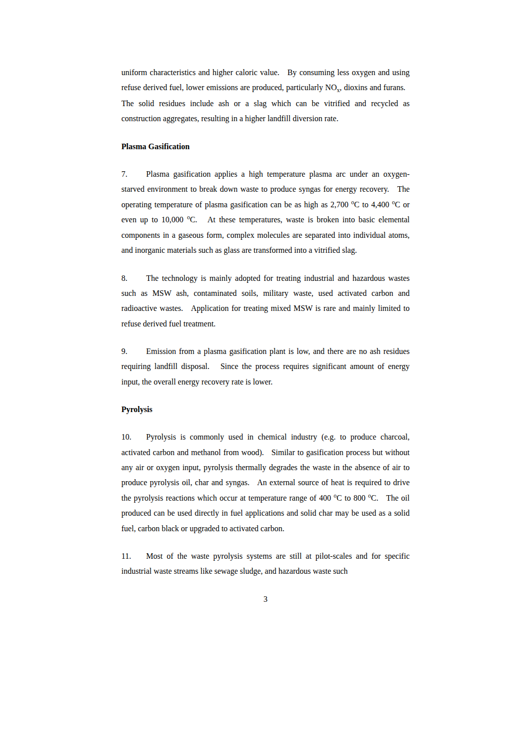uniform characteristics and higher caloric value. By consuming less oxygen and using refuse derived fuel, lower emissions are produced, particularly NOx, dioxins and furans. The solid residues include ash or a slag which can be vitrified and recycled as construction aggregates, resulting in a higher landfill diversion rate.
Plasma Gasification
7. Plasma gasification applies a high temperature plasma arc under an oxygen-starved environment to break down waste to produce syngas for energy recovery. The operating temperature of plasma gasification can be as high as 2,700 oC to 4,400 oC or even up to 10,000 oC. At these temperatures, waste is broken into basic elemental components in a gaseous form, complex molecules are separated into individual atoms, and inorganic materials such as glass are transformed into a vitrified slag.
8. The technology is mainly adopted for treating industrial and hazardous wastes such as MSW ash, contaminated soils, military waste, used activated carbon and radioactive wastes. Application for treating mixed MSW is rare and mainly limited to refuse derived fuel treatment.
9. Emission from a plasma gasification plant is low, and there are no ash residues requiring landfill disposal. Since the process requires significant amount of energy input, the overall energy recovery rate is lower.
Pyrolysis
10. Pyrolysis is commonly used in chemical industry (e.g. to produce charcoal, activated carbon and methanol from wood). Similar to gasification process but without any air or oxygen input, pyrolysis thermally degrades the waste in the absence of air to produce pyrolysis oil, char and syngas. An external source of heat is required to drive the pyrolysis reactions which occur at temperature range of 400 oC to 800 oC. The oil produced can be used directly in fuel applications and solid char may be used as a solid fuel, carbon black or upgraded to activated carbon.
11. Most of the waste pyrolysis systems are still at pilot-scales and for specific industrial waste streams like sewage sludge, and hazardous waste such
3